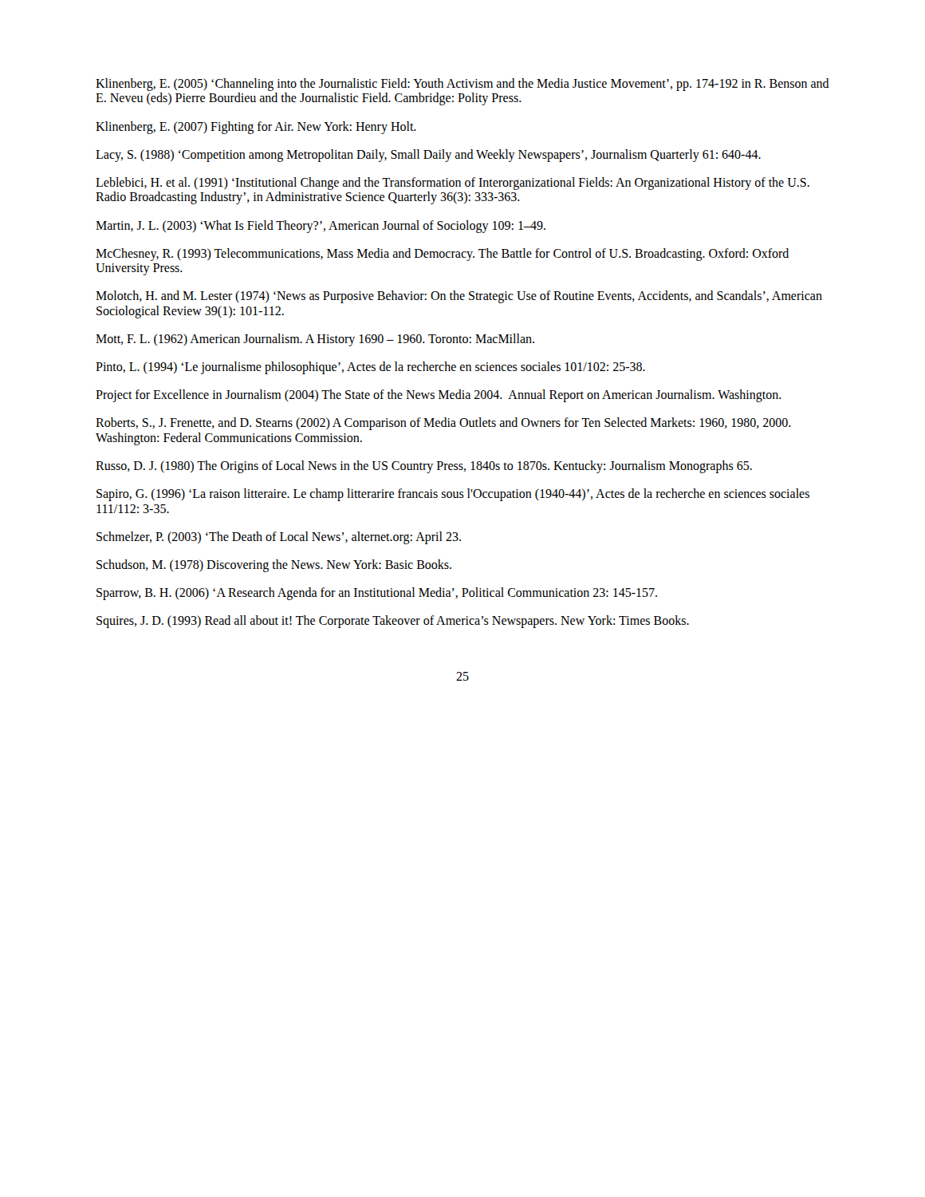Klinenberg, E. (2005) ‘Channeling into the Journalistic Field: Youth Activism and the Media Justice Movement’, pp. 174-192 in R. Benson and E. Neveu (eds) Pierre Bourdieu and the Journalistic Field. Cambridge: Polity Press.
Klinenberg, E. (2007) Fighting for Air. New York: Henry Holt.
Lacy, S. (1988) ‘Competition among Metropolitan Daily, Small Daily and Weekly Newspapers’, Journalism Quarterly 61: 640-44.
Leblebici, H. et al. (1991) ‘Institutional Change and the Transformation of Interorganizational Fields: An Organizational History of the U.S. Radio Broadcasting Industry’, in Administrative Science Quarterly 36(3): 333-363.
Martin, J. L. (2003) ‘What Is Field Theory?’, American Journal of Sociology 109: 1–49.
McChesney, R. (1993) Telecommunications, Mass Media and Democracy. The Battle for Control of U.S. Broadcasting. Oxford: Oxford University Press.
Molotch, H. and M. Lester (1974) ‘News as Purposive Behavior: On the Strategic Use of Routine Events, Accidents, and Scandals’, American Sociological Review 39(1): 101-112.
Mott, F. L. (1962) American Journalism. A History 1690 – 1960. Toronto: MacMillan.
Pinto, L. (1994) ‘Le journalisme philosophique’, Actes de la recherche en sciences sociales 101/102: 25-38.
Project for Excellence in Journalism (2004) The State of the News Media 2004. Annual Report on American Journalism. Washington.
Roberts, S., J. Frenette, and D. Stearns (2002) A Comparison of Media Outlets and Owners for Ten Selected Markets: 1960, 1980, 2000. Washington: Federal Communications Commission.
Russo, D. J. (1980) The Origins of Local News in the US Country Press, 1840s to 1870s. Kentucky: Journalism Monographs 65.
Sapiro, G. (1996) ‘La raison litteraire. Le champ litterarire francais sous l'Occupation (1940-44)’, Actes de la recherche en sciences sociales 111/112: 3-35.
Schmelzer, P. (2003) ‘The Death of Local News’, alternet.org: April 23.
Schudson, M. (1978) Discovering the News. New York: Basic Books.
Sparrow, B. H. (2006) ‘A Research Agenda for an Institutional Media’, Political Communication 23: 145-157.
Squires, J. D. (1993) Read all about it! The Corporate Takeover of America’s Newspapers. New York: Times Books.
25